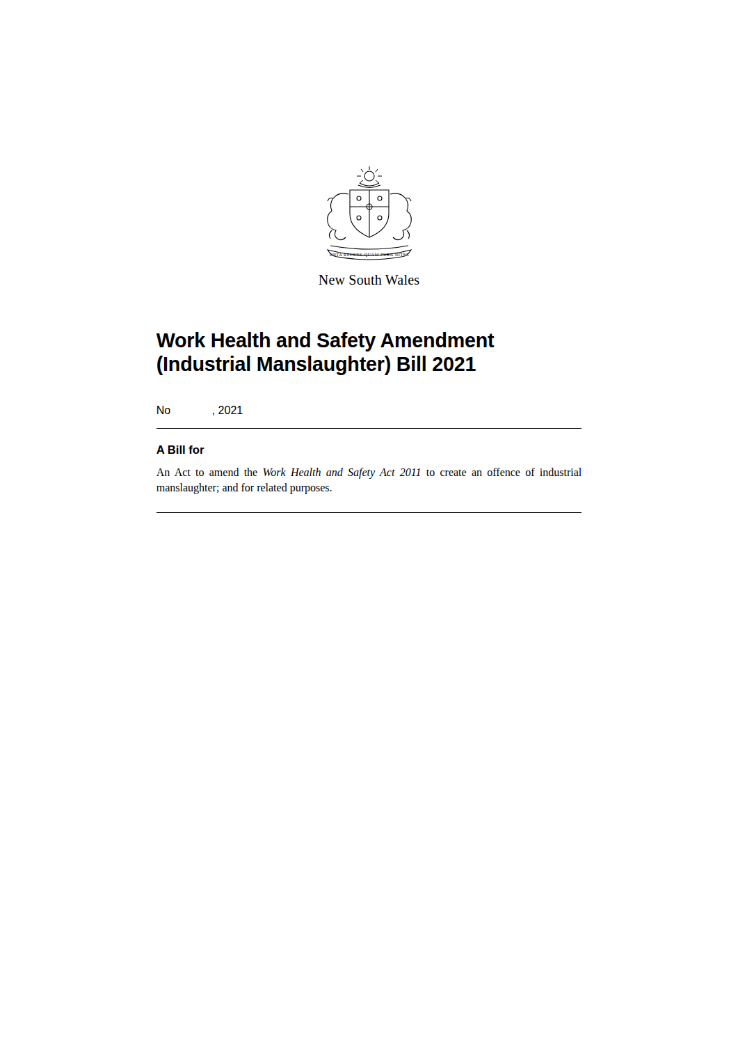ORTA RECENS QUAM PURA NITES
New South Wales
Work Health and Safety Amendment (Industrial Manslaughter) Bill 2021
No , 2021
A Bill for
An Act to amend the Work Health and Safety Act 2011 to create an offence of industrial manslaughter; and for related purposes.